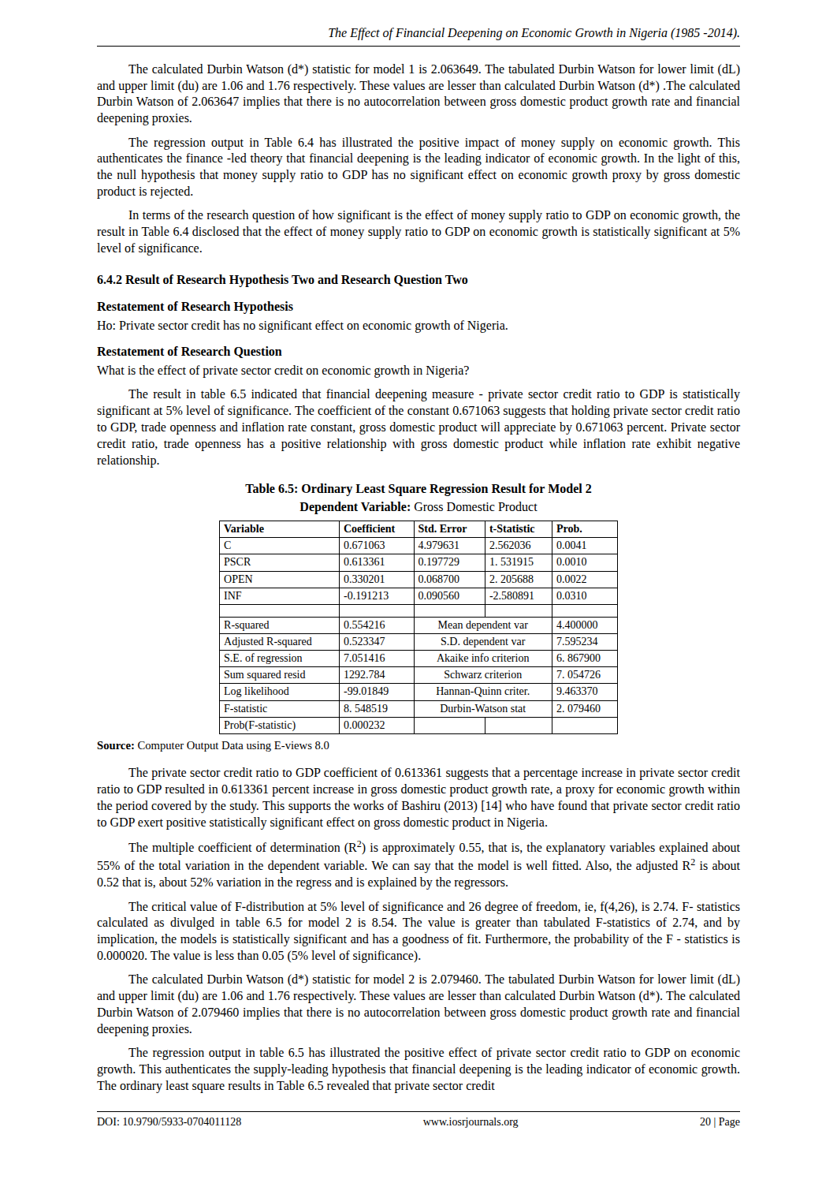The Effect of Financial Deepening on Economic Growth in Nigeria (1985 -2014).
The calculated Durbin Watson (d*) statistic for model 1 is 2.063649. The tabulated Durbin Watson for lower limit (dL) and upper limit (du) are 1.06 and 1.76 respectively. These values are lesser than calculated Durbin Watson (d*) .The calculated Durbin Watson of 2.063647 implies that there is no autocorrelation between gross domestic product growth rate and financial deepening proxies.
The regression output in Table 6.4 has illustrated the positive impact of money supply on economic growth. This authenticates the finance -led theory that financial deepening is the leading indicator of economic growth. In the light of this, the null hypothesis that money supply ratio to GDP has no significant effect on economic growth proxy by gross domestic product is rejected.
In terms of the research question of how significant is the effect of money supply ratio to GDP on economic growth, the result in Table 6.4 disclosed that the effect of money supply ratio to GDP on economic growth is statistically significant at 5% level of significance.
6.4.2 Result of Research Hypothesis Two and Research Question Two
Restatement of Research Hypothesis
Ho: Private sector credit has no significant effect on economic growth of Nigeria.
Restatement of Research Question
What is the effect of private sector credit on economic growth in Nigeria?
The result in table 6.5 indicated that financial deepening measure - private sector credit ratio to GDP is statistically significant at 5% level of significance. The coefficient of the constant 0.671063 suggests that holding private sector credit ratio to GDP, trade openness and inflation rate constant, gross domestic product will appreciate by 0.671063 percent. Private sector credit ratio, trade openness has a positive relationship with gross domestic product while inflation rate exhibit negative relationship.
Table 6.5: Ordinary Least Square Regression Result for Model 2
Dependent Variable: Gross Domestic Product
| Variable | Coefficient | Std. Error | t-Statistic | Prob. |
| --- | --- | --- | --- | --- |
| C | 0.671063 | 4.979631 | 2.562036 | 0.0041 |
| PSCR | 0.613361 | 0.197729 | 1. 531915 | 0.0010 |
| OPEN | 0.330201 | 0.068700 | 2. 205688 | 0.0022 |
| INF | -0.191213 | 0.090560 | -2.580891 | 0.0310 |
| R-squared | 0.554216 | Mean dependent var | 4.400000 |
| Adjusted R-squared | 0.523347 | S.D. dependent var | 7.595234 |
| S.E. of regression | 7.051416 | Akaike info criterion | 6. 867900 |
| Sum squared resid | 1292.784 | Schwarz criterion | 7. 054726 |
| Log likelihood | -99.01849 | Hannan-Quinn criter. | 9.463370 |
| F-statistic | 8. 548519 | Durbin-Watson stat | 2. 079460 |
| Prob(F-statistic) | 0.000232 | | | |
Source: Computer Output Data using E-views 8.0
The private sector credit ratio to GDP coefficient of 0.613361 suggests that a percentage increase in private sector credit ratio to GDP resulted in 0.613361 percent increase in gross domestic product growth rate, a proxy for economic growth within the period covered by the study. This supports the works of Bashiru (2013) [14] who have found that private sector credit ratio to GDP exert positive statistically significant effect on gross domestic product in Nigeria.
The multiple coefficient of determination (R2) is approximately 0.55, that is, the explanatory variables explained about 55% of the total variation in the dependent variable. We can say that the model is well fitted. Also, the adjusted R2 is about 0.52 that is, about 52% variation in the regress and is explained by the regressors.
The critical value of F-distribution at 5% level of significance and 26 degree of freedom, ie, f(4,26), is 2.74. F- statistics calculated as divulged in table 6.5 for model 2 is 8.54. The value is greater than tabulated F-statistics of 2.74, and by implication, the models is statistically significant and has a goodness of fit. Furthermore, the probability of the F - statistics is 0.000020. The value is less than 0.05 (5% level of significance).
The calculated Durbin Watson (d*) statistic for model 2 is 2.079460. The tabulated Durbin Watson for lower limit (dL) and upper limit (du) are 1.06 and 1.76 respectively. These values are lesser than calculated Durbin Watson (d*). The calculated Durbin Watson of 2.079460 implies that there is no autocorrelation between gross domestic product growth rate and financial deepening proxies.
The regression output in table 6.5 has illustrated the positive effect of private sector credit ratio to GDP on economic growth. This authenticates the supply-leading hypothesis that financial deepening is the leading indicator of economic growth. The ordinary least square results in Table 6.5 revealed that private sector credit
DOI: 10.9790/5933-0704011128 www.iosrjournals.org 20 | Page